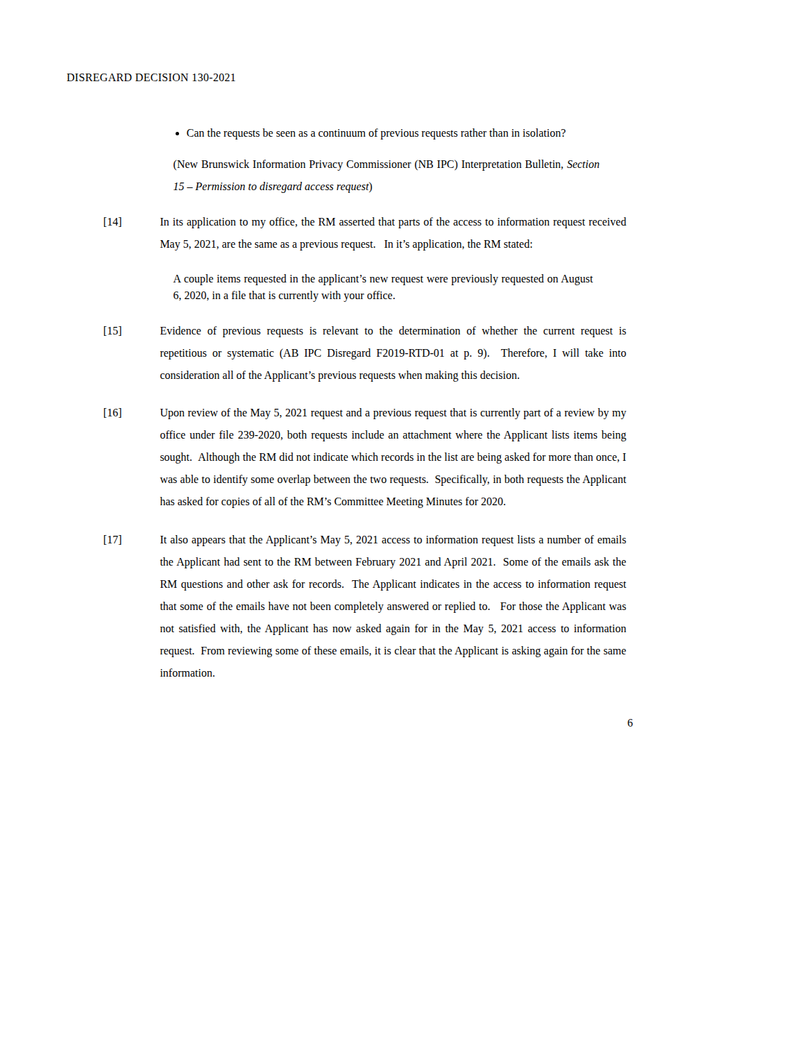DISREGARD DECISION 130-2021
Can the requests be seen as a continuum of previous requests rather than in isolation?
(New Brunswick Information Privacy Commissioner (NB IPC) Interpretation Bulletin, Section 15 – Permission to disregard access request)
[14]
In its application to my office, the RM asserted that parts of the access to information request received May 5, 2021, are the same as a previous request. In it’s application, the RM stated:
A couple items requested in the applicant’s new request were previously requested on August 6, 2020, in a file that is currently with your office.
[15]
Evidence of previous requests is relevant to the determination of whether the current request is repetitious or systematic (AB IPC Disregard F2019-RTD-01 at p. 9). Therefore, I will take into consideration all of the Applicant’s previous requests when making this decision.
[16]
Upon review of the May 5, 2021 request and a previous request that is currently part of a review by my office under file 239-2020, both requests include an attachment where the Applicant lists items being sought. Although the RM did not indicate which records in the list are being asked for more than once, I was able to identify some overlap between the two requests. Specifically, in both requests the Applicant has asked for copies of all of the RM’s Committee Meeting Minutes for 2020.
[17]
It also appears that the Applicant’s May 5, 2021 access to information request lists a number of emails the Applicant had sent to the RM between February 2021 and April 2021. Some of the emails ask the RM questions and other ask for records. The Applicant indicates in the access to information request that some of the emails have not been completely answered or replied to. For those the Applicant was not satisfied with, the Applicant has now asked again for in the May 5, 2021 access to information request. From reviewing some of these emails, it is clear that the Applicant is asking again for the same information.
6